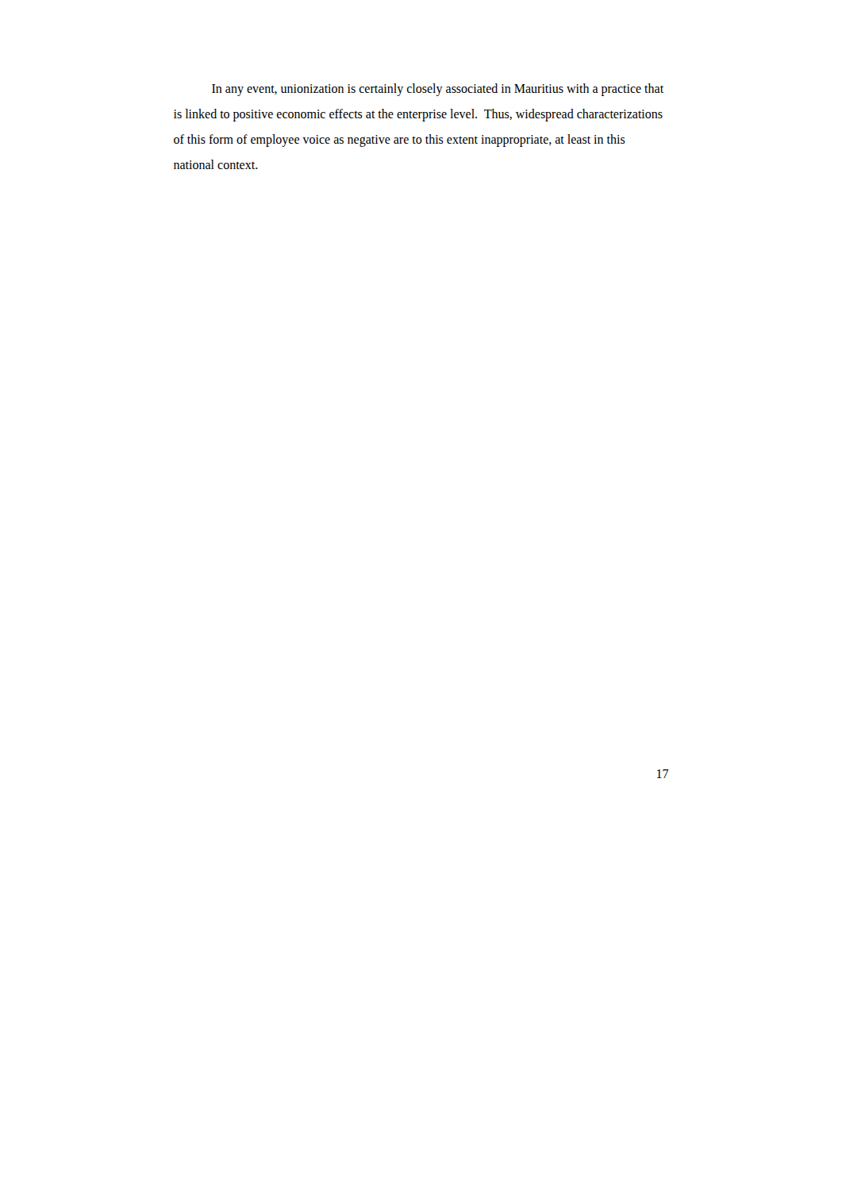In any event, unionization is certainly closely associated in Mauritius with a practice that is linked to positive economic effects at the enterprise level. Thus, widespread characterizations of this form of employee voice as negative are to this extent inappropriate, at least in this national context.
17